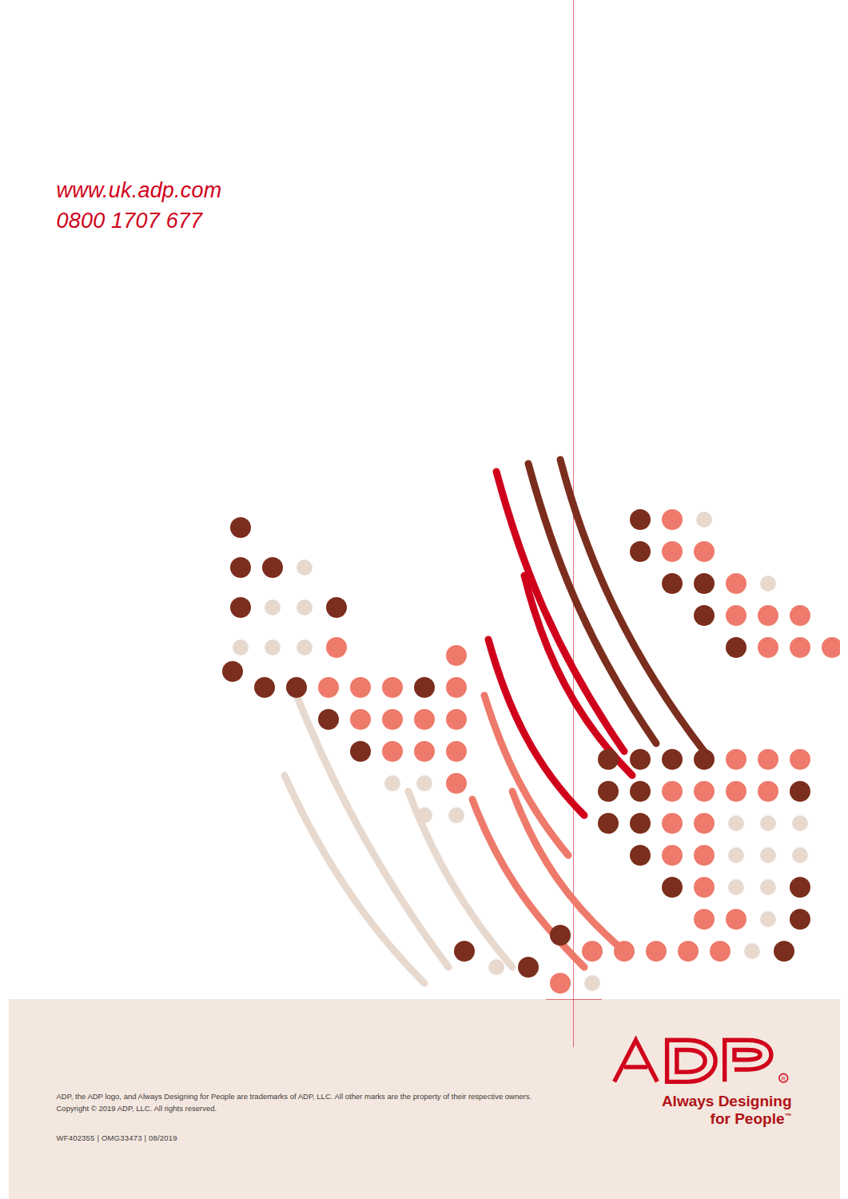www.uk.adp.com 0800 1707 677
ADP, the ADP logo, and Always Designing for People are trademarks of ADP, LLC. All other marks are the property of their respective owners. Copyright © 2019 ADP, LLC. All rights reserved.
WF402355 | OMG33473 | 08/2019
R
Always Designing
for People™